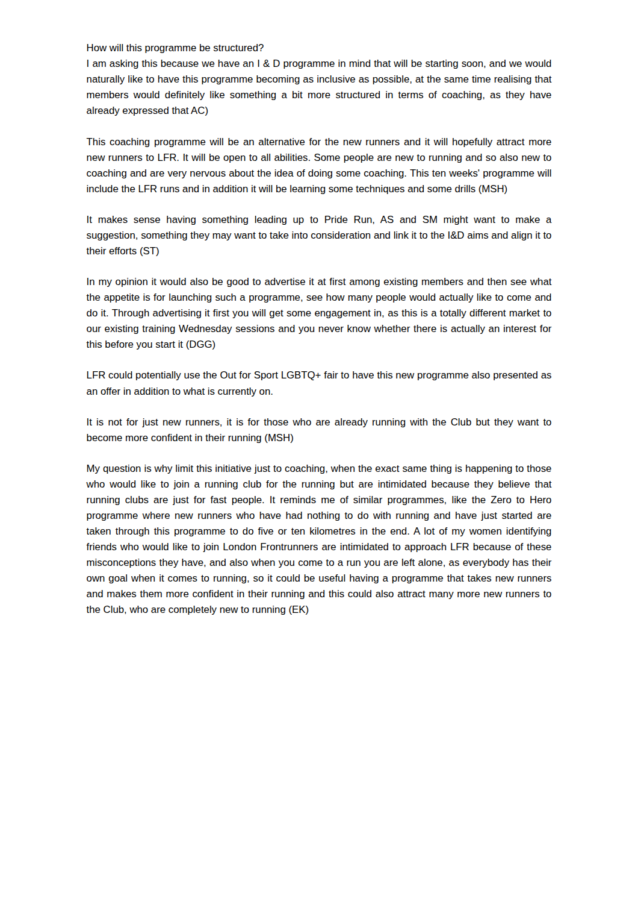How will this programme be structured?
I am asking this because we have an I & D programme in mind that will be starting soon, and we would naturally like to have this programme becoming as inclusive as possible, at the same time realising that members would definitely like something a bit more structured in terms of coaching, as they have already expressed that AC)
This coaching programme will be an alternative for the new runners and it will hopefully attract more new runners to LFR. It will be open to all abilities. Some people are new to running and so also new to coaching and are very nervous about the idea of doing some coaching. This ten weeks' programme will include the LFR runs and in addition it will be learning some techniques and some drills (MSH)
It makes sense having something leading up to Pride Run, AS and SM might want to make a suggestion, something they may want to take into consideration and link it to the I&D aims and align it to their efforts (ST)
In my opinion it would also be good to advertise it at first among existing members and then see what the appetite is for launching such a programme, see how many people would actually like to come and do it. Through advertising it first you will get some engagement in, as this is a totally different market to our existing training Wednesday sessions and you never know whether there is actually an interest for this before you start it (DGG)
LFR could potentially use the Out for Sport LGBTQ+ fair to have this new programme also presented as an offer in addition to what is currently on.
It is not for just new runners, it is for those who are already running with the Club but they want to become more confident in their running (MSH)
My question is why limit this initiative just to coaching, when the exact same thing is happening to those who would like to join a running club for the running but are intimidated because they believe that running clubs are just for fast people. It reminds me of similar programmes, like the Zero to Hero programme where new runners who have had nothing to do with running and have just started are taken through this programme to do five or ten kilometres in the end. A lot of my women identifying friends who would like to join London Frontrunners are intimidated to approach LFR because of these misconceptions they have, and also when you come to a run you are left alone, as everybody has their own goal when it comes to running, so it could be useful having a programme that takes new runners and makes them more confident in their running and this could also attract many more new runners to the Club, who are completely new to running (EK)